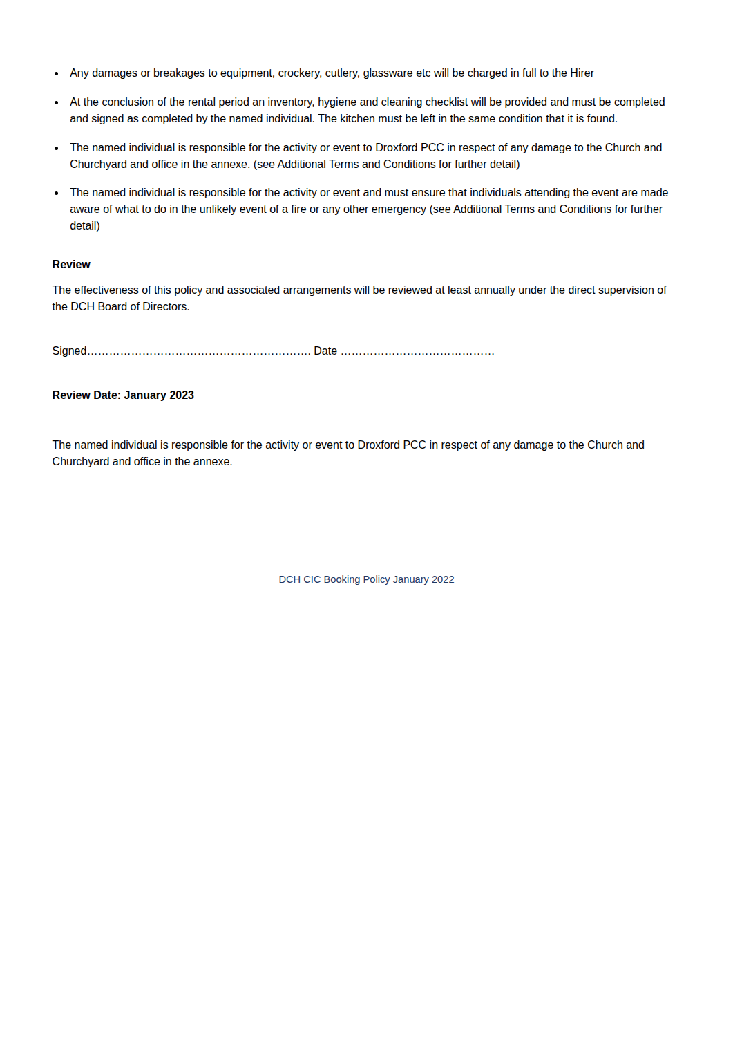Any damages or breakages to equipment, crockery, cutlery, glassware etc will be charged in full to the Hirer
At the conclusion of the rental period an inventory, hygiene and cleaning checklist will be provided and must be completed and signed as completed by the named individual. The kitchen must be left in the same condition that it is found.
The named individual is responsible for the activity or event to Droxford PCC in respect of any damage to the Church and Churchyard and office in the annexe. (see Additional Terms and Conditions for further detail)
The named individual is responsible for the activity or event and must ensure that individuals attending the event are made aware of what to do in the unlikely event of a fire or any other emergency (see Additional Terms and Conditions for further detail)
Review
The effectiveness of this policy and associated arrangements will be reviewed at least annually under the direct supervision of the DCH Board of Directors.
Signed……………………………………………………. Date ……………………………………
Review Date: January 2023
The named individual is responsible for the activity or event to Droxford PCC in respect of any damage to the Church and Churchyard and office in the annexe.
DCH CIC Booking Policy January 2022